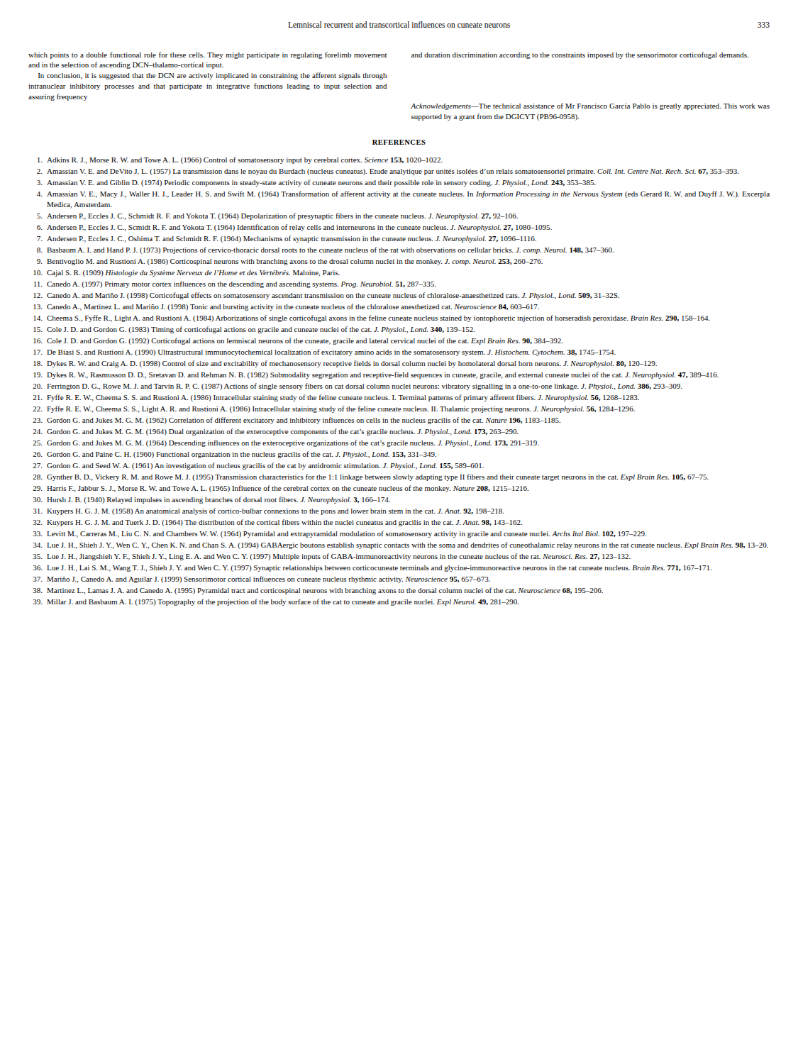Lemniscal recurrent and transcortical influences on cuneate neurons 333
which points to a double functional role for these cells. They might participate in regulating forelimb movement and in the selection of ascending DCN–thalamo-cortical input.
In conclusion, it is suggested that the DCN are actively implicated in constraining the afferent signals through intranuclear inhibitory processes and that participate in integrative functions leading to input selection and assuring frequency
and duration discrimination according to the constraints imposed by the sensorimotor corticofugal demands.
Acknowledgements—The technical assistance of Mr Francisco García Pablo is greatly appreciated. This work was supported by a grant from the DGICYT (PB96-0958).
References
Adkins R. J., Morse R. W. and Towe A. L. (1966) Control of somatosensory input by cerebral cortex. Science 153, 1020–1022.
Amassian V. E. and DeVito J. L. (1957) La transmission dans le noyau du Burdach (nucleus cuneatus). Etude analytique par unités isolées d’un relais somatosensoriel primaire. Coll. Int. Centre Nat. Rech. Sci. 67, 353–393.
Amassian V. E. and Giblin D. (1974) Periodic components in steady-state activity of cuneate neurons and their possible role in sensory coding. J. Physiol., Lond. 243, 353–385.
Amassian V. E., Macy J., Waller H. J., Leader H. S. and Swift M. (1964) Transformation of afferent activity at the cuneate nucleus. In Information Processing in the Nervous System (eds Gerard R. W. and Duyff J. W.). Excerpla Medica, Amsterdam.
Andersen P., Eccles J. C., Schmidt R. F. and Yokota T. (1964) Depolarization of presynaptic fibers in the cuneate nucleus. J. Neurophysiol. 27, 92–106.
Andersen P., Eccles J. C., Scmidt R. F. and Yokota T. (1964) Identification of relay cells and interneurons in the cuneate nucleus. J. Neurophysiol. 27, 1080–1095.
Andersen P., Eccles J. C., Oshima T. and Schmidt R. F. (1964) Mechanisms of synaptic transmission in the cuneate nucleus. J. Neurophysiol. 27, 1096–1116.
Basbaum A. I. and Hand P. J. (1973) Projections of cervico-thoracic dorsal roots to the cuneate nucleus of the rat with observations on cellular bricks. J. comp. Neurol. 148, 347–360.
Bentivoglio M. and Rustioni A. (1986) Corticospinal neurons with branching axons to the drosal column nuclei in the monkey. J. comp. Neurol. 253, 260–276.
Cajal S. R. (1909) Histologie du Système Nerveux de l’Home et des Vertébrés. Maloine, Paris.
Canedo A. (1997) Primary motor cortex influences on the descending and ascending systems. Prog. Neurobiol. 51, 287–335.
Canedo A. and Mariño J. (1998) Corticofugal effects on somatosensory ascendant transmission on the cuneate nucleus of chloralose-anaesthetized cats. J. Physiol., Lond. 509, 31–32S.
Canedo A., Martinez L. and Mariño J. (1998) Tonic and bursting activity in the cuneate nucleus of the chloralose anesthetized cat. Neuroscience 84, 603–617.
Cheema S., Fyffe R., Light A. and Rustioni A. (1984) Arborizations of single corticofugal axons in the feline cuneate nucleus stained by iontophoretic injection of horseradish peroxidase. Brain Res. 290, 158–164.
Cole J. D. and Gordon G. (1983) Timing of corticofugal actions on gracile and cuneate nuclei of the cat. J. Physiol., Lond. 340, 139–152.
Cole J. D. and Gordon G. (1992) Corticofugal actions on lemniscal neurons of the cuneate, gracile and lateral cervical nuclei of the cat. Expl Brain Res. 90, 384–392.
De Biasi S. and Rustioni A. (1990) Ultrastructural immunocytochemical localization of excitatory amino acids in the somatosensory system. J. Histochem. Cytochem. 38, 1745–1754.
Dykes R. W. and Craig A. D. (1998) Control of size and excitability of mechanosensory receptive fields in dorsal column nuclei by homolateral dorsal horn neurons. J. Neurophysiol. 80, 120–129.
Dykes R. W., Rasmusson D. D., Sretavan D. and Rehman N. B. (1982) Submodality segregation and receptive-field sequences in cuneate, gracile, and external cuneate nuclei of the cat. J. Neurophysiol. 47, 389–416.
Ferrington D. G., Rowe M. J. and Tarvin R. P. C. (1987) Actions of single sensory fibers on cat dorsal column nuclei neurons: vibratory signalling in a one-to-one linkage. J. Physiol., Lond. 386, 293–309.
Fyffe R. E. W., Cheema S. S. and Rustioni A. (1986) Intracellular staining study of the feline cuneate nucleus. I. Terminal patterns of primary afferent fibers. J. Neurophysiol. 56, 1268–1283.
Fyffe R. E. W., Cheema S. S., Light A. R. and Rustioni A. (1986) Intracellular staining study of the feline cuneate nucleus. II. Thalamic projecting neurons. J. Neurophysiol. 56, 1284–1296.
Gordon G. and Jukes M. G. M. (1962) Correlation of different excitatory and inhibitory influences on cells in the nucleus gracilis of the cat. Nature 196, 1183–1185.
Gordon G. and Jukes M. G. M. (1964) Dual organization of the exteroceptive components of the cat’s gracile nucleus. J. Physiol., Lond. 173, 263–290.
Gordon G. and Jukes M. G. M. (1964) Descending influences on the exteroceptive organizations of the cat’s gracile nucleus. J. Physiol., Lond. 173, 291–319.
Gordon G. and Paine C. H. (1960) Functional organization in the nucleus gracilis of the cat. J. Physiol., Lond. 153, 331–349.
Gordon G. and Seed W. A. (1961) An investigation of nucleus gracilis of the cat by antidromic stimulation. J. Physiol., Lond. 155, 589–601.
Gynther B. D., Vickery R. M. and Rowe M. J. (1995) Transmission characteristics for the 1:1 linkage between slowly adapting type II fibers and their cuneate target neurons in the cat. Expl Brain Res. 105, 67–75.
Harris F., Jabbur S. J., Morse R. W. and Towe A. L. (1965) Influence of the cerebral cortex on the cuneate nucleus of the monkey. Nature 208, 1215–1216.
Hursh J. B. (1940) Relayed impulses in ascending branches of dorsal root fibers. J. Neurophysiol. 3, 166–174.
Kuypers H. G. J. M. (1958) An anatomical analysis of cortico-bulbar connexions to the pons and lower brain stem in the cat. J. Anat. 92, 198–218.
Kuypers H. G. J. M. and Tuerk J. D. (1964) The distribution of the cortical fibers within the nuclei cuneatus and gracilis in the cat. J. Anat. 98, 143–162.
Levitt M., Carreras M., Liu C. N. and Chambers W. W. (1964) Pyramidal and extrapyramidal modulation of somatosensory activity in gracile and cuneate nuclei. Archs Ital Biol. 102, 197–229.
Lue J. H., Shieh J. Y., Wen C. Y., Chen K. N. and Chan S. A. (1994) GABAergic boutons establish synaptic contacts with the soma and dendrites of cuneothalamic relay neurons in the rat cuneate nucleus. Expl Brain Res. 98, 13–20.
Lue J. H., Jiangshieh Y. F., Shieh J. Y., Ling E. A. and Wen C. Y. (1997) Multiple inputs of GABA-immunoreactivity neurons in the cuneate nucleus of the rat. Neurosci. Res. 27, 123–132.
Lue J. H., Lai S. M., Wang T. J., Shieh J. Y. and Wen C. Y. (1997) Synaptic relationships between corticocuneate terminals and glycine-immunoreactive neurons in the rat cuneate nucleus. Brain Res. 771, 167–171.
Mariño J., Canedo A. and Aguilar J. (1999) Sensorimotor cortical influences on cuneate nucleus rhythmic activity. Neuroscience 95, 657–673.
Martinez L., Lamas J. A. and Canedo A. (1995) Pyramidal tract and corticospinal neurons with branching axons to the dorsal column nuclei of the cat. Neuroscience 68, 195–206.
Millar J. and Basbaum A. I. (1975) Topography of the projection of the body surface of the cat to cuneate and gracile nuclei. Expl Neurol. 49, 281–290.